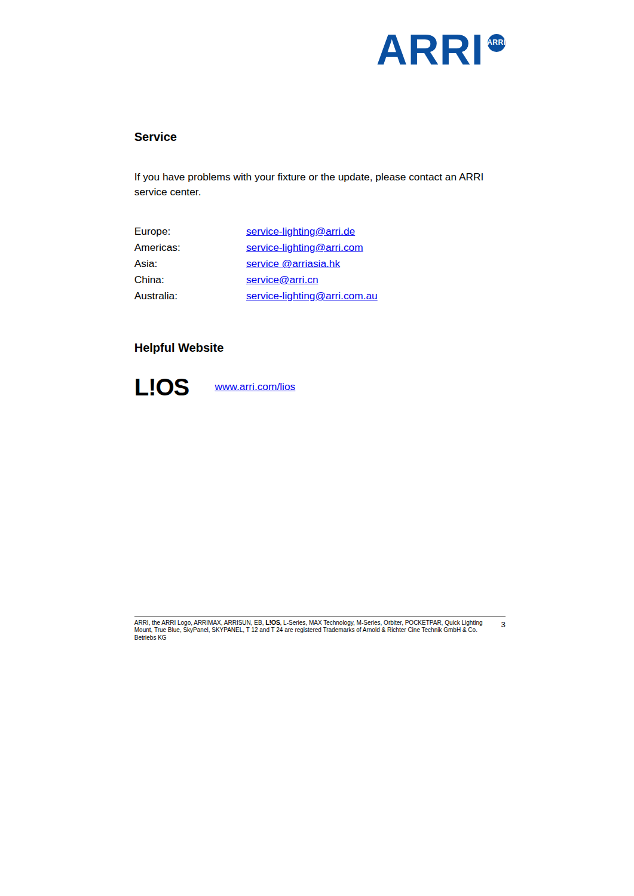ARRI ARRI
Service
If you have problems with your fixture or the update, please contact an ARRI service center.
| Europe: | service-lighting@arri.de |
| Americas: | service-lighting@arri.com |
| Asia: | service @arriasia.hk |
| China: | service@arri.cn |
| Australia: | service-lighting@arri.com.au |
Helpful Website
L!OS www.arri.com/lios
ARRI, the ARRI Logo, ARRIMAX, ARRISUN, EB, L!OS, L-Series, MAX Technology, M-Series, Orbiter, POCKETPAR, Quick Lighting Mount, True Blue, SkyPanel, SKYPANEL, T 12 and T 24 are registered Trademarks of Arnold & Richter Cine Technik GmbH & Co. Betriebs KG
3